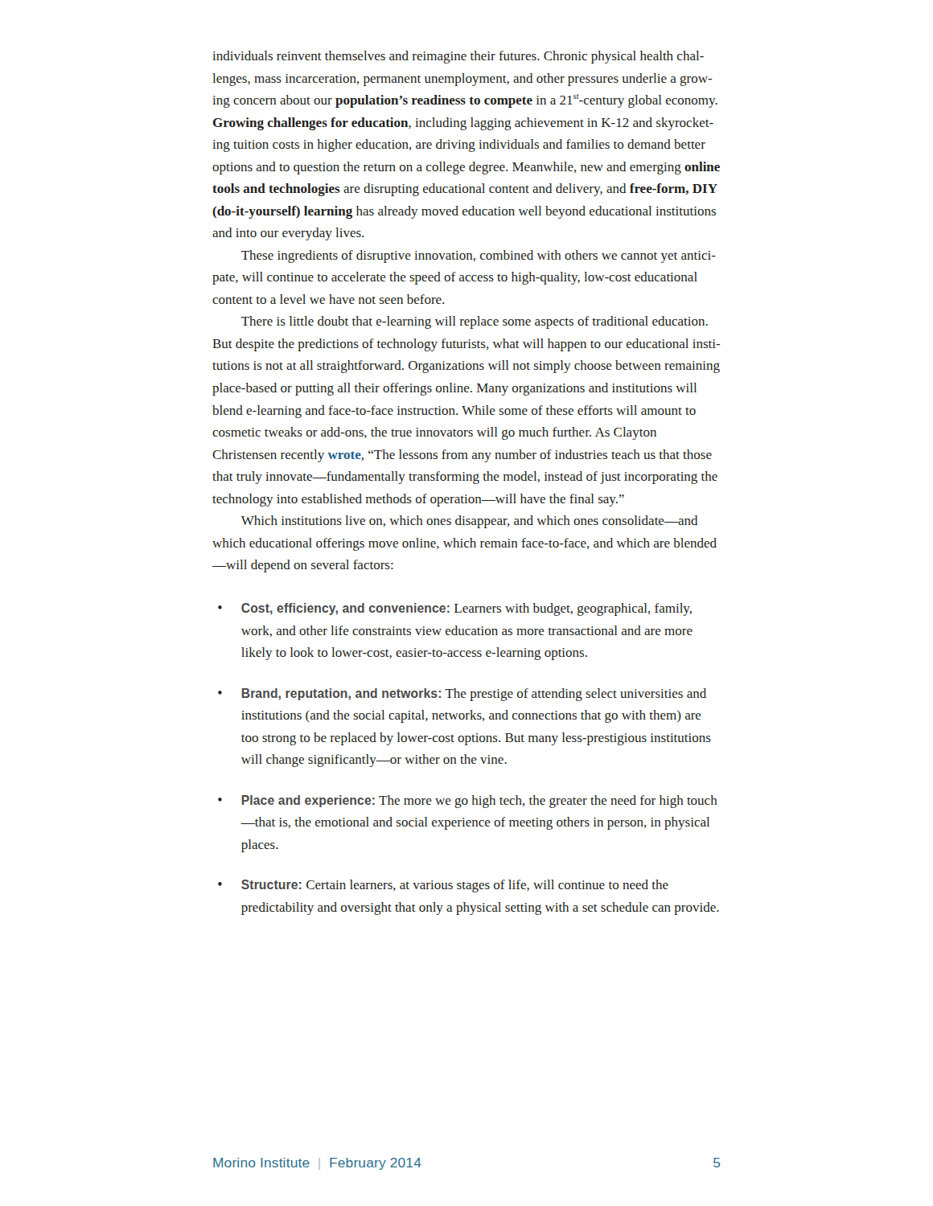individuals reinvent themselves and reimagine their futures. Chronic physical health challenges, mass incarceration, permanent unemployment, and other pressures underlie a growing concern about our population’s readiness to compete in a 21st-century global economy. Growing challenges for education, including lagging achievement in K-12 and skyrocketing tuition costs in higher education, are driving individuals and families to demand better options and to question the return on a college degree. Meanwhile, new and emerging online tools and technologies are disrupting educational content and delivery, and free-form, DIY (do-it-yourself) learning has already moved education well beyond educational institutions and into our everyday lives.
These ingredients of disruptive innovation, combined with others we cannot yet anticipate, will continue to accelerate the speed of access to high-quality, low-cost educational content to a level we have not seen before.
There is little doubt that e-learning will replace some aspects of traditional education. But despite the predictions of technology futurists, what will happen to our educational institutions is not at all straightforward. Organizations will not simply choose between remaining place-based or putting all their offerings online. Many organizations and institutions will blend e-learning and face-to-face instruction. While some of these efforts will amount to cosmetic tweaks or add-ons, the true innovators will go much further. As Clayton Christensen recently wrote, “The lessons from any number of industries teach us that those that truly innovate—fundamentally transforming the model, instead of just incorporating the technology into established methods of operation—will have the final say.”
Which institutions live on, which ones disappear, and which ones consolidate—and which educational offerings move online, which remain face-to-face, and which are blended—will depend on several factors:
Cost, efficiency, and convenience: Learners with budget, geographical, family, work, and other life constraints view education as more transactional and are more likely to look to lower-cost, easier-to-access e-learning options.
Brand, reputation, and networks: The prestige of attending select universities and institutions (and the social capital, networks, and connections that go with them) are too strong to be replaced by lower-cost options. But many less-prestigious institutions will change significantly—or wither on the vine.
Place and experience: The more we go high tech, the greater the need for high touch—that is, the emotional and social experience of meeting others in person, in physical places.
Structure: Certain learners, at various stages of life, will continue to need the predictability and oversight that only a physical setting with a set schedule can provide.
Morino Institute|February 2014
5